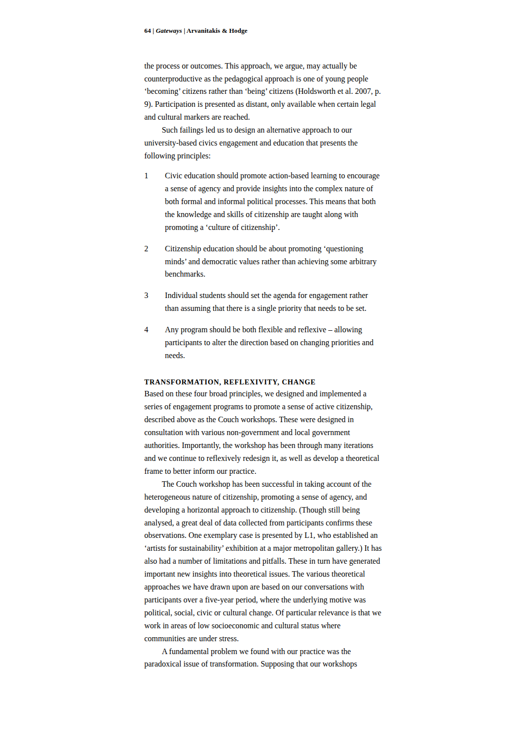64 | Gateways | Arvanitakis & Hodge
the process or outcomes. This approach, we argue, may actually be counterproductive as the pedagogical approach is one of young people ‘becoming’ citizens rather than ‘being’ citizens (Holdsworth et al. 2007, p. 9). Participation is presented as distant, only available when certain legal and cultural markers are reached.
Such failings led us to design an alternative approach to our university-based civics engagement and education that presents the following principles:
Civic education should promote action-based learning to encourage a sense of agency and provide insights into the complex nature of both formal and informal political processes. This means that both the knowledge and skills of citizenship are taught along with promoting a ‘culture of citizenship’.
Citizenship education should be about promoting ‘questioning minds’ and democratic values rather than achieving some arbitrary benchmarks.
Individual students should set the agenda for engagement rather than assuming that there is a single priority that needs to be set.
Any program should be both flexible and reflexive – allowing participants to alter the direction based on changing priorities and needs.
Transformation, reflexivity, change
Based on these four broad principles, we designed and implemented a series of engagement programs to promote a sense of active citizenship, described above as the Couch workshops. These were designed in consultation with various non-government and local government authorities. Importantly, the workshop has been through many iterations and we continue to reflexively redesign it, as well as develop a theoretical frame to better inform our practice.
The Couch workshop has been successful in taking account of the heterogeneous nature of citizenship, promoting a sense of agency, and developing a horizontal approach to citizenship. (Though still being analysed, a great deal of data collected from participants confirms these observations. One exemplary case is presented by L1, who established an ‘artists for sustainability’ exhibition at a major metropolitan gallery.) It has also had a number of limitations and pitfalls. These in turn have generated important new insights into theoretical issues. The various theoretical approaches we have drawn upon are based on our conversations with participants over a five-year period, where the underlying motive was political, social, civic or cultural change. Of particular relevance is that we work in areas of low socioeconomic and cultural status where communities are under stress.
A fundamental problem we found with our practice was the paradoxical issue of transformation. Supposing that our workshops